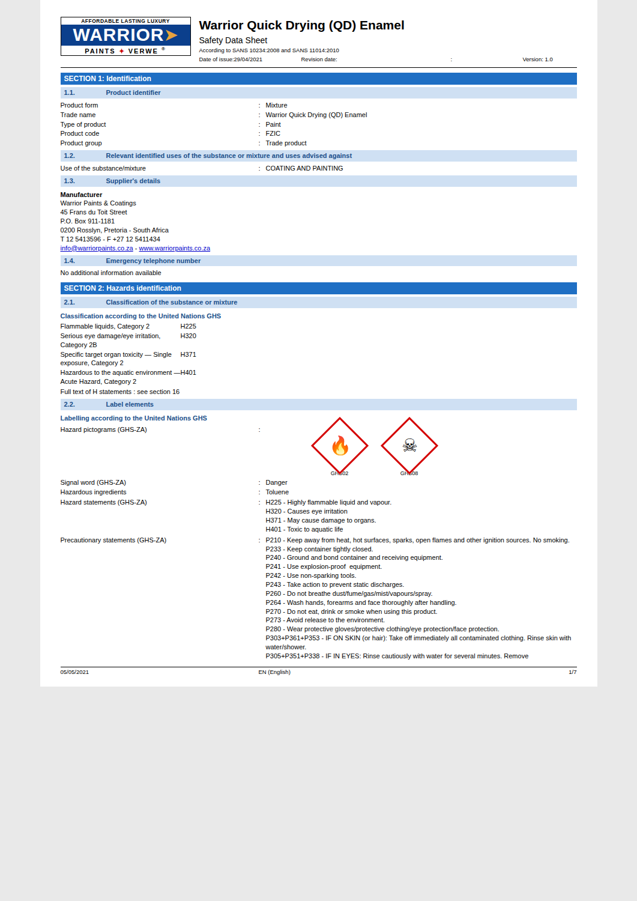AFFORDABLE LASTING LUXURY
WARRIOR➤
PAINTS ✦ VERWE ®
Warrior Quick Drying (QD) Enamel
Safety Data Sheet
According to SANS 10234:2008 and SANS 11014:2010
Date of issue:29/04/2021
Revision date:
:
Version: 1.0
SECTION 1: Identification
1.1.
Product identifier
Product form
:
Mixture
Trade name
:
Warrior Quick Drying (QD) Enamel
Type of product
:
Paint
Product code
:
FZIC
Product group
:
Trade product
1.2.
Relevant identified uses of the substance or mixture and uses advised against
Use of the substance/mixture
:
COATING AND PAINTING
1.3.
Supplier's details
Manufacturer
Warrior Paints & Coatings
45 Frans du Toit Street
P.O. Box 911-1181
0200 Rosslyn, Pretoria - South Africa
T 12 5413596 - F +27 12 5411434
info@warriorpaints.co.za - www.warriorpaints.co.za
1.4.
Emergency telephone number
No additional information available
SECTION 2: Hazards identification
2.1.
Classification of the substance or mixture
Classification according to the United Nations GHS
Flammable liquids, Category 2
H225
Serious eye damage/eye irritation, Category 2B
H320
Specific target organ toxicity — Single exposure, Category 2
H371
Hazardous to the aquatic environment — Acute Hazard, Category 2
H401
Full text of H statements : see section 16
2.2.
Label elements
Labelling according to the United Nations GHS
Hazard pictograms (GHS-ZA)
:
🔥
GHS02
☠
GHS08
Signal word (GHS-ZA)
:
Danger
Hazardous ingredients
:
Toluene
Hazard statements (GHS-ZA)
:
H225 - Highly flammable liquid and vapour.
H320 - Causes eye irritation
H371 - May cause damage to organs.
H401 - Toxic to aquatic life
Precautionary statements (GHS-ZA)
:
P210 - Keep away from heat, hot surfaces, sparks, open flames and other ignition sources. No smoking.
P233 - Keep container tightly closed.
P240 - Ground and bond container and receiving equipment.
P241 - Use explosion-proof equipment.
P242 - Use non-sparking tools.
P243 - Take action to prevent static discharges.
P260 - Do not breathe dust/fume/gas/mist/vapours/spray.
P264 - Wash hands, forearms and face thoroughly after handling.
P270 - Do not eat, drink or smoke when using this product.
P273 - Avoid release to the environment.
P280 - Wear protective gloves/protective clothing/eye protection/face protection.
P303+P361+P353 - IF ON SKIN (or hair): Take off immediately all contaminated clothing. Rinse skin with water/shower.
P305+P351+P338 - IF IN EYES: Rinse cautiously with water for several minutes. Remove
05/05/2021
EN (English)
1/7